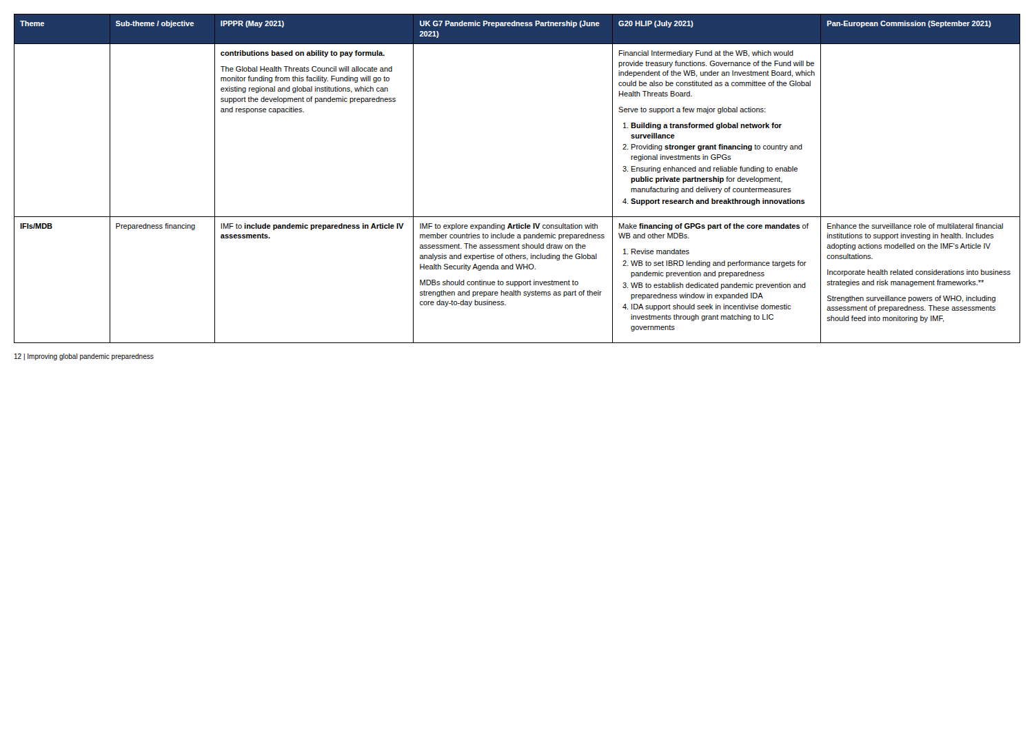| Theme | Sub-theme / objective | IPPPR (May 2021) | UK G7 Pandemic Preparedness Partnership (June 2021) | G20 HLIP (July 2021) | Pan-European Commission (September 2021) |
| --- | --- | --- | --- | --- | --- |
| | | contributions based on ability to pay formula. The Global Health Threats Council will allocate and monitor funding from this facility. Funding will go to existing regional and global institutions, which can support the development of pandemic preparedness and response capacities. | | Financial Intermediary Fund at the WB, which would provide treasury functions. Governance of the Fund will be independent of the WB, under an Investment Board, which could be also be constituted as a committee of the Global Health Threats Board. Serve to support a few major global actions: Building a transformed global network for surveillance Providing stronger grant financing to country and regional investments in GPGs Ensuring enhanced and reliable funding to enable public private partnership for development, manufacturing and delivery of countermeasures Support research and breakthrough innovations | |
| IFIs/MDB | Preparedness financing | IMF to include pandemic preparedness in Article IV assessments. | IMF to explore expanding Article IV consultation with member countries to include a pandemic preparedness assessment. The assessment should draw on the analysis and expertise of others, including the Global Health Security Agenda and WHO. MDBs should continue to support investment to strengthen and prepare health systems as part of their core day-to-day business. | Make financing of GPGs part of the core mandates of WB and other MDBs. Revise mandates WB to set IBRD lending and performance targets for pandemic prevention and preparedness WB to establish dedicated pandemic prevention and preparedness window in expanded IDA IDA support should seek in incentivise domestic investments through grant matching to LIC governments | Enhance the surveillance role of multilateral financial institutions to support investing in health. Includes adopting actions modelled on the IMF's Article IV consultations. Incorporate health related considerations into business strategies and risk management frameworks.** Strengthen surveillance powers of WHO, including assessment of preparedness. These assessments should feed into monitoring by IMF, |
12 | Improving global pandemic preparedness